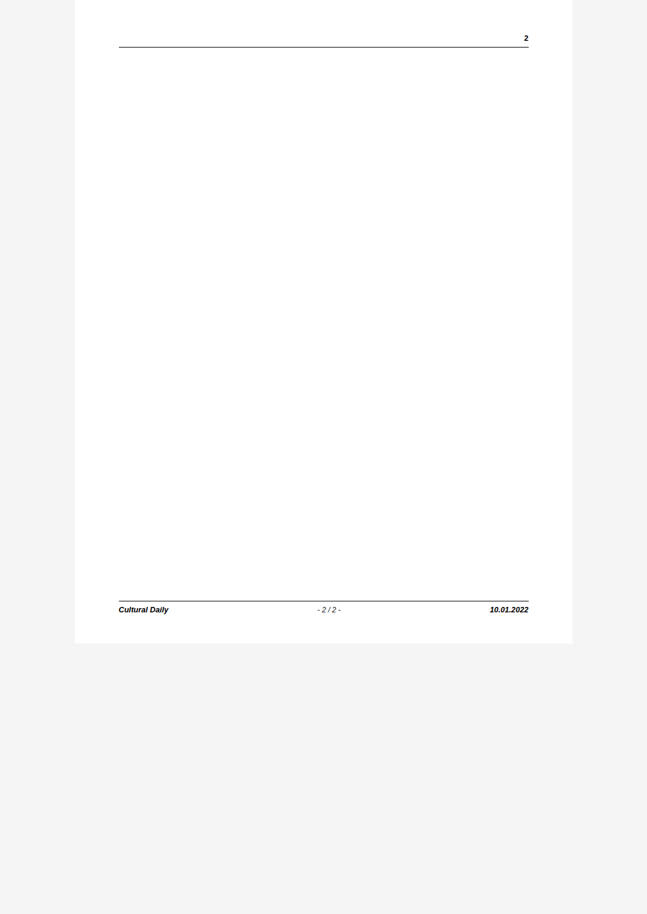2
Cultural Daily - 2 / 2 - 10.01.2022